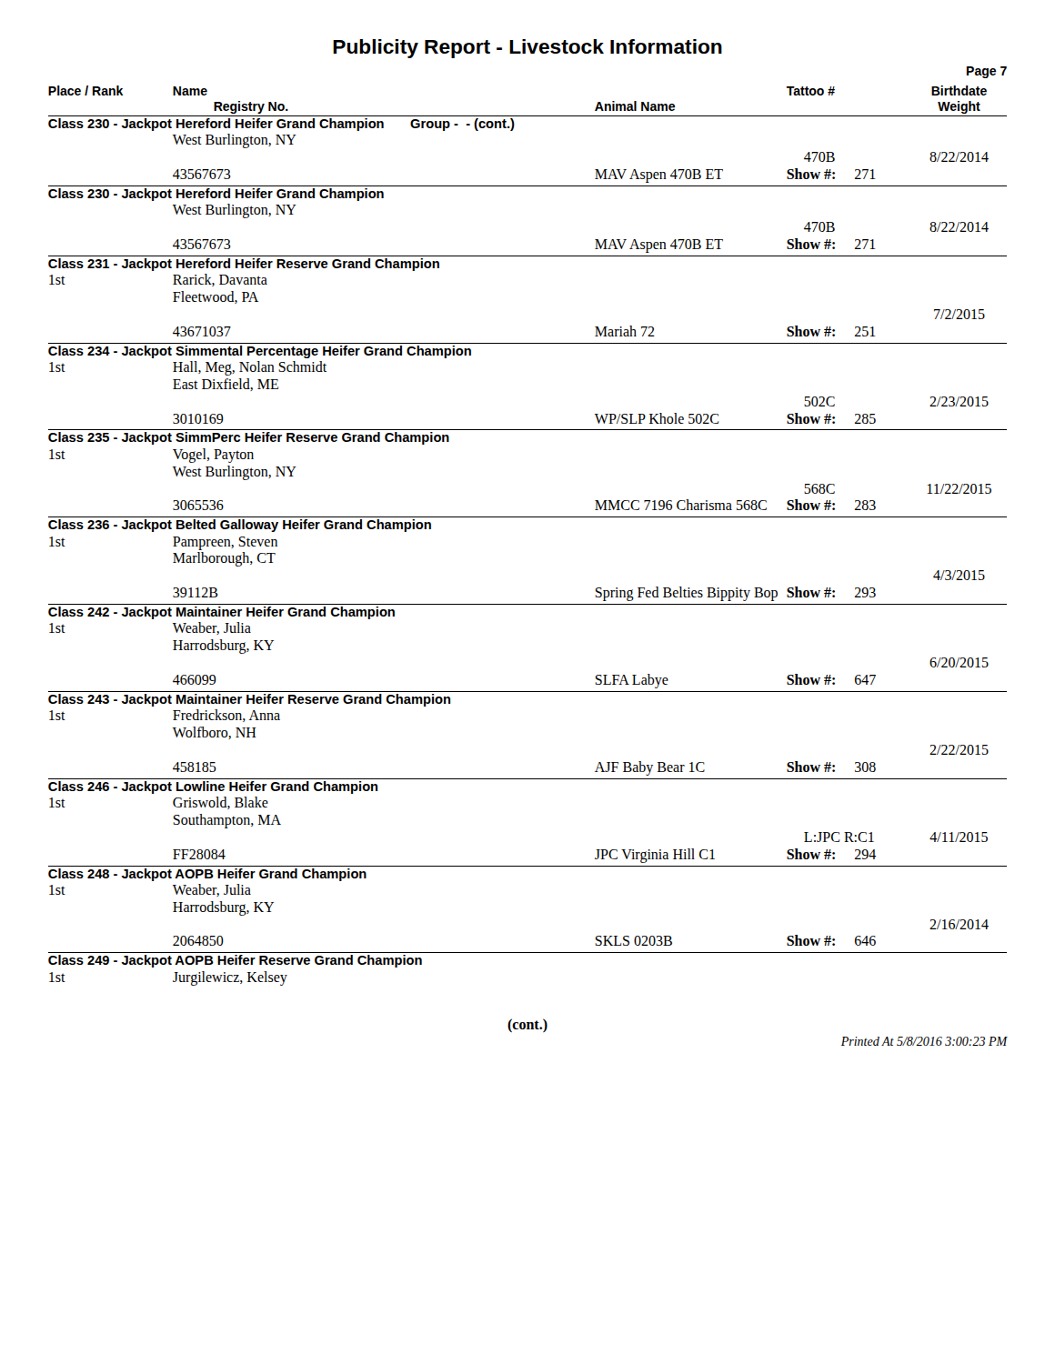Publicity Report - Livestock Information
Page 7
| Place / Rank | Name | | | Tattoo # | Birthdate |
| | Registry No. | | Animal Name | | Weight |
| Class 230 - Jackpot Hereford Heifer Grand Champion Group - - (cont.) |
| | West Burlington, NY | | | |
| | | | 470B | 8/22/2014 |
| | 43567673 | | MAV Aspen 470B ET | Show #: 271 | |
| Class 230 - Jackpot Hereford Heifer Grand Champion |
| | West Burlington, NY | | | |
| | | | 470B | 8/22/2014 |
| | 43567673 | | MAV Aspen 470B ET | Show #: 271 | |
| Class 231 - Jackpot Hereford Heifer Reserve Grand Champion |
| 1st | Rarick, Davanta | | | |
| | Fleetwood, PA | | | |
| | | | | 7/2/2015 |
| | 43671037 | | Mariah 72 | Show #: 251 | |
| Class 234 - Jackpot Simmental Percentage Heifer Grand Champion |
| 1st | Hall, Meg, Nolan Schmidt | | | |
| | East Dixfield, ME | | | |
| | | | 502C | 2/23/2015 |
| | 3010169 | | WP/SLP Khole 502C | Show #: 285 | |
| Class 235 - Jackpot SimmPerc Heifer Reserve Grand Champion |
| 1st | Vogel, Payton | | | |
| | West Burlington, NY | | | |
| | | | 568C | 11/22/2015 |
| | 3065536 | | MMCC 7196 Charisma 568C | Show #: 283 | |
| Class 236 - Jackpot Belted Galloway Heifer Grand Champion |
| 1st | Pampreen, Steven | | | |
| | Marlborough, CT | | | |
| | | | | 4/3/2015 |
| | 39112B | | Spring Fed Belties Bippity Bop | Show #: 293 | |
| Class 242 - Jackpot Maintainer Heifer Grand Champion |
| 1st | Weaber, Julia | | | |
| | Harrodsburg, KY | | | |
| | | | | 6/20/2015 |
| | 466099 | | SLFA Labye | Show #: 647 | |
| Class 243 - Jackpot Maintainer Heifer Reserve Grand Champion |
| 1st | Fredrickson, Anna | | | |
| | Wolfboro, NH | | | |
| | | | | 2/22/2015 |
| | 458185 | | AJF Baby Bear 1C | Show #: 308 | |
| Class 246 - Jackpot Lowline Heifer Grand Champion |
| 1st | Griswold, Blake | | | |
| | Southampton, MA | | | |
| | | | L:JPC R:C1 | 4/11/2015 |
| | FF28084 | | JPC Virginia Hill C1 | Show #: 294 | |
| Class 248 - Jackpot AOPB Heifer Grand Champion |
| 1st | Weaber, Julia | | | |
| | Harrodsburg, KY | | | |
| | | | | 2/16/2014 |
| | 2064850 | | SKLS 0203B | Show #: 646 | |
| Class 249 - Jackpot AOPB Heifer Reserve Grand Champion |
| 1st | Jurgilewicz, Kelsey | | | |
(cont.)
Printed At 5/8/2016 3:00:23 PM